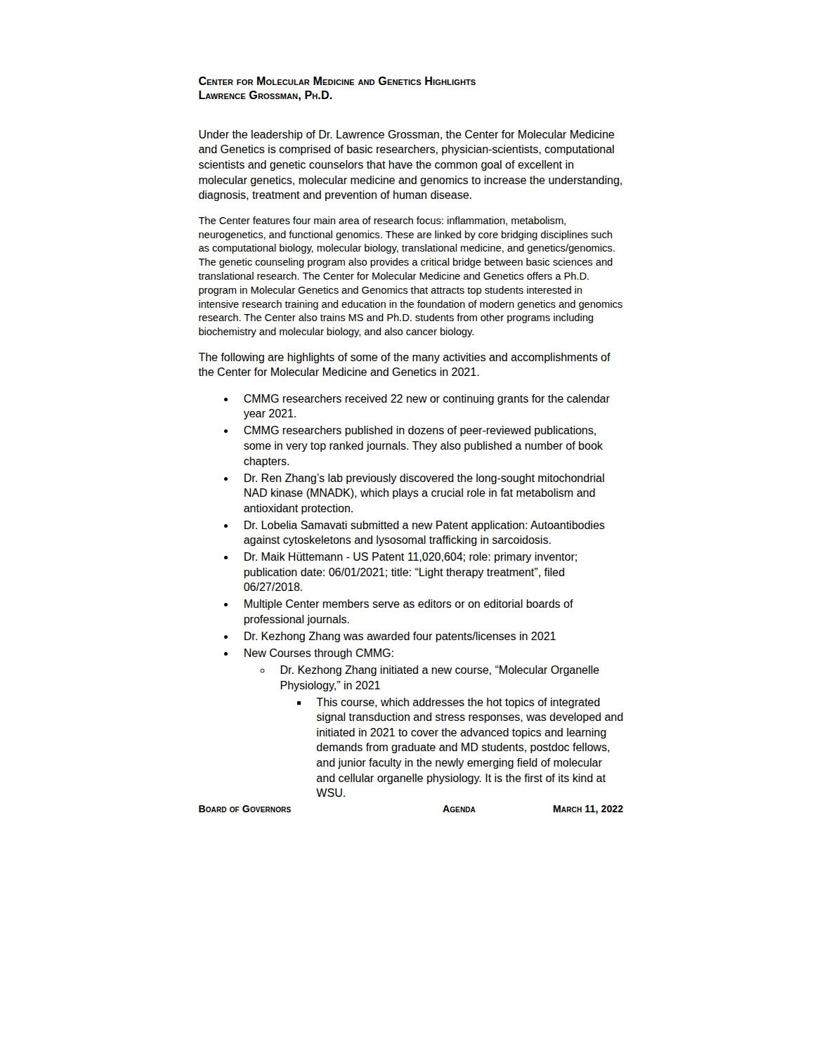Center for Molecular Medicine and Genetics HighlightsLawrence Grossman, Ph.D.
Under the leadership of Dr. Lawrence Grossman, the Center for Molecular Medicine and Genetics is comprised of basic researchers, physician-scientists, computational scientists and genetic counselors that have the common goal of excellent in molecular genetics, molecular medicine and genomics to increase the understanding, diagnosis, treatment and prevention of human disease.
The Center features four main area of research focus: inflammation, metabolism, neurogenetics, and functional genomics. These are linked by core bridging disciplines such as computational biology, molecular biology, translational medicine, and genetics/genomics. The genetic counseling program also provides a critical bridge between basic sciences and translational research. The Center for Molecular Medicine and Genetics offers a Ph.D. program in Molecular Genetics and Genomics that attracts top students interested in intensive research training and education in the foundation of modern genetics and genomics research. The Center also trains MS and Ph.D. students from other programs including biochemistry and molecular biology, and also cancer biology.
The following are highlights of some of the many activities and accomplishments of the Center for Molecular Medicine and Genetics in 2021.
CMMG researchers received 22 new or continuing grants for the calendar year 2021.
CMMG researchers published in dozens of peer-reviewed publications, some in very top ranked journals. They also published a number of book chapters.
Dr. Ren Zhang’s lab previously discovered the long-sought mitochondrial NAD kinase (MNADK), which plays a crucial role in fat metabolism and antioxidant protection.
Dr. Lobelia Samavati submitted a new Patent application: Autoantibodies against cytoskeletons and lysosomal trafficking in sarcoidosis.
Dr. Maik Hüttemann - US Patent 11,020,604; role: primary inventor; publication date: 06/01/2021; title: “Light therapy treatment”, filed 06/27/2018.
Multiple Center members serve as editors or on editorial boards of professional journals.
Dr. Kezhong Zhang was awarded four patents/licenses in 2021
New Courses through CMMG:
Dr. Kezhong Zhang initiated a new course, “Molecular Organelle Physiology,” in 2021
This course, which addresses the hot topics of integrated signal transduction and stress responses, was developed and initiated in 2021 to cover the advanced topics and learning demands from graduate and MD students, postdoc fellows, and junior faculty in the newly emerging field of molecular and cellular organelle physiology. It is the first of its kind at WSU.
Board of Governors Agenda March 11, 2022